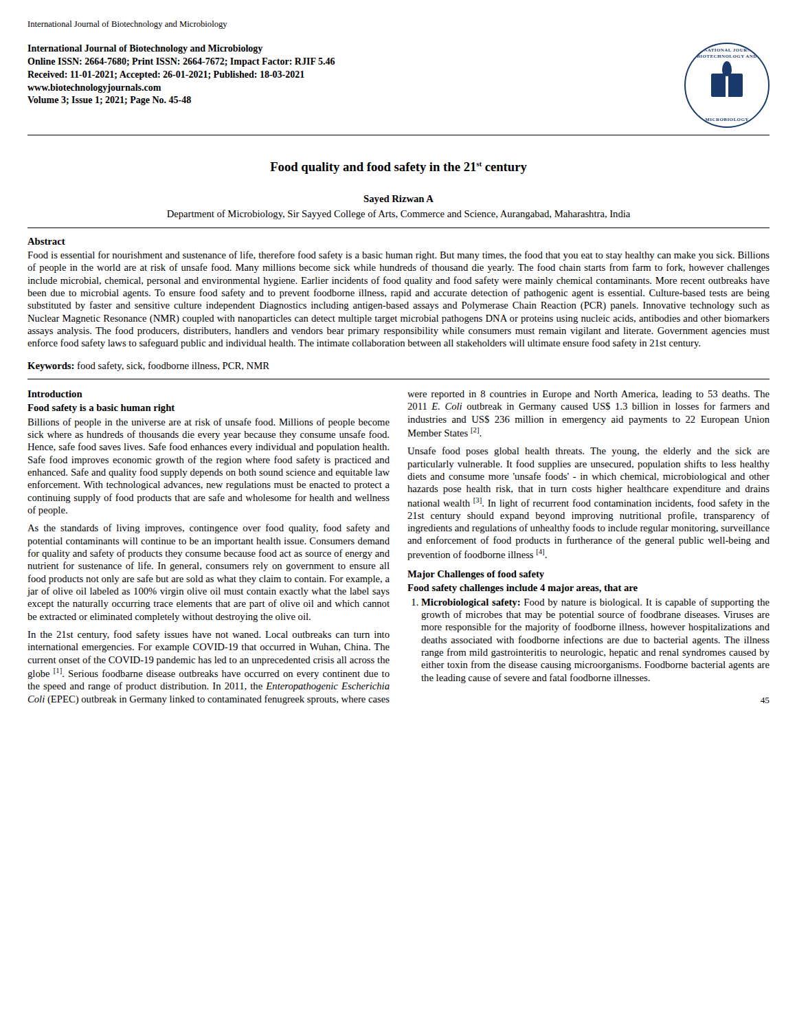International Journal of Biotechnology and Microbiology
International Journal of Biotechnology and Microbiology
Online ISSN: 2664-7680; Print ISSN: 2664-7672; Impact Factor: RJIF 5.46
Received: 11-01-2021; Accepted: 26-01-2021; Published: 18-03-2021
www.biotechnologyjournals.com
Volume 3; Issue 1; 2021; Page No. 45-48
International Journal of Biotechnology and Microbiology
Food quality and food safety in the 21st century
Sayed Rizwan A
Department of Microbiology, Sir Sayyed College of Arts, Commerce and Science, Aurangabad, Maharashtra, India
Abstract
Food is essential for nourishment and sustenance of life, therefore food safety is a basic human right. But many times, the food that you eat to stay healthy can make you sick. Billions of people in the world are at risk of unsafe food. Many millions become sick while hundreds of thousand die yearly. The food chain starts from farm to fork, however challenges include microbial, chemical, personal and environmental hygiene. Earlier incidents of food quality and food safety were mainly chemical contaminants. More recent outbreaks have been due to microbial agents. To ensure food safety and to prevent foodborne illness, rapid and accurate detection of pathogenic agent is essential. Culture-based tests are being substituted by faster and sensitive culture independent Diagnostics including antigen-based assays and Polymerase Chain Reaction (PCR) panels. Innovative technology such as Nuclear Magnetic Resonance (NMR) coupled with nanoparticles can detect multiple target microbial pathogens DNA or proteins using nucleic acids, antibodies and other biomarkers assays analysis. The food producers, distributers, handlers and vendors bear primary responsibility while consumers must remain vigilant and literate. Government agencies must enforce food safety laws to safeguard public and individual health. The intimate collaboration between all stakeholders will ultimate ensure food safety in 21st century.
Keywords: food safety, sick, foodborne illness, PCR, NMR
Introduction
Food safety is a basic human right
Billions of people in the universe are at risk of unsafe food. Millions of people become sick where as hundreds of thousands die every year because they consume unsafe food. Hence, safe food saves lives. Safe food enhances every individual and population health. Safe food improves economic growth of the region where food safety is practiced and enhanced. Safe and quality food supply depends on both sound science and equitable law enforcement. With technological advances, new regulations must be enacted to protect a continuing supply of food products that are safe and wholesome for health and wellness of people.
As the standards of living improves, contingence over food quality, food safety and potential contaminants will continue to be an important health issue. Consumers demand for quality and safety of products they consume because food act as source of energy and nutrient for sustenance of life. In general, consumers rely on government to ensure all food products not only are safe but are sold as what they claim to contain. For example, a jar of olive oil labeled as 100% virgin olive oil must contain exactly what the label says except the naturally occurring trace elements that are part of olive oil and which cannot be extracted or eliminated completely without destroying the olive oil.
In the 21st century, food safety issues have not waned. Local outbreaks can turn into international emergencies. For example COVID-19 that occurred in Wuhan, China. The current onset of the COVID-19 pandemic has led to an unprecedented crisis all across the globe [1]. Serious foodbarne disease outbreaks have occurred on every continent due to the speed and range of product distribution. In 2011, the Enteropathogenic Escherichia Coli (EPEC) outbreak in Germany linked to contaminated fenugreek sprouts, where cases were reported in 8 countries in Europe and North America, leading to 53 deaths. The 2011 E. Coli outbreak in Germany caused US$ 1.3 billion in losses for farmers and industries and US$ 236 million in emergency aid payments to 22 European Union Member States [2].
Unsafe food poses global health threats. The young, the elderly and the sick are particularly vulnerable. It food supplies are unsecured, population shifts to less healthy diets and consume more 'unsafe foods' - in which chemical, microbiological and other hazards pose health risk, that in turn costs higher healthcare expenditure and drains national wealth [3]. In light of recurrent food contamination incidents, food safety in the 21st century should expand beyond improving nutritional profile, transparency of ingredients and regulations of unhealthy foods to include regular monitoring, surveillance and enforcement of food products in furtherance of the general public well-being and prevention of foodborne illness [4].
Major Challenges of food safety
Food safety challenges include 4 major areas, that are
Microbiological safety: Food by nature is biological. It is capable of supporting the growth of microbes that may be potential source of foodbrane diseases. Viruses are more responsible for the majority of foodborne illness, however hospitalizations and deaths associated with foodborne infections are due to bacterial agents. The illness range from mild gastrointeritis to neurologic, hepatic and renal syndromes caused by either toxin from the disease causing microorganisms. Foodborne bacterial agents are the leading cause of severe and fatal foodborne illnesses.
45